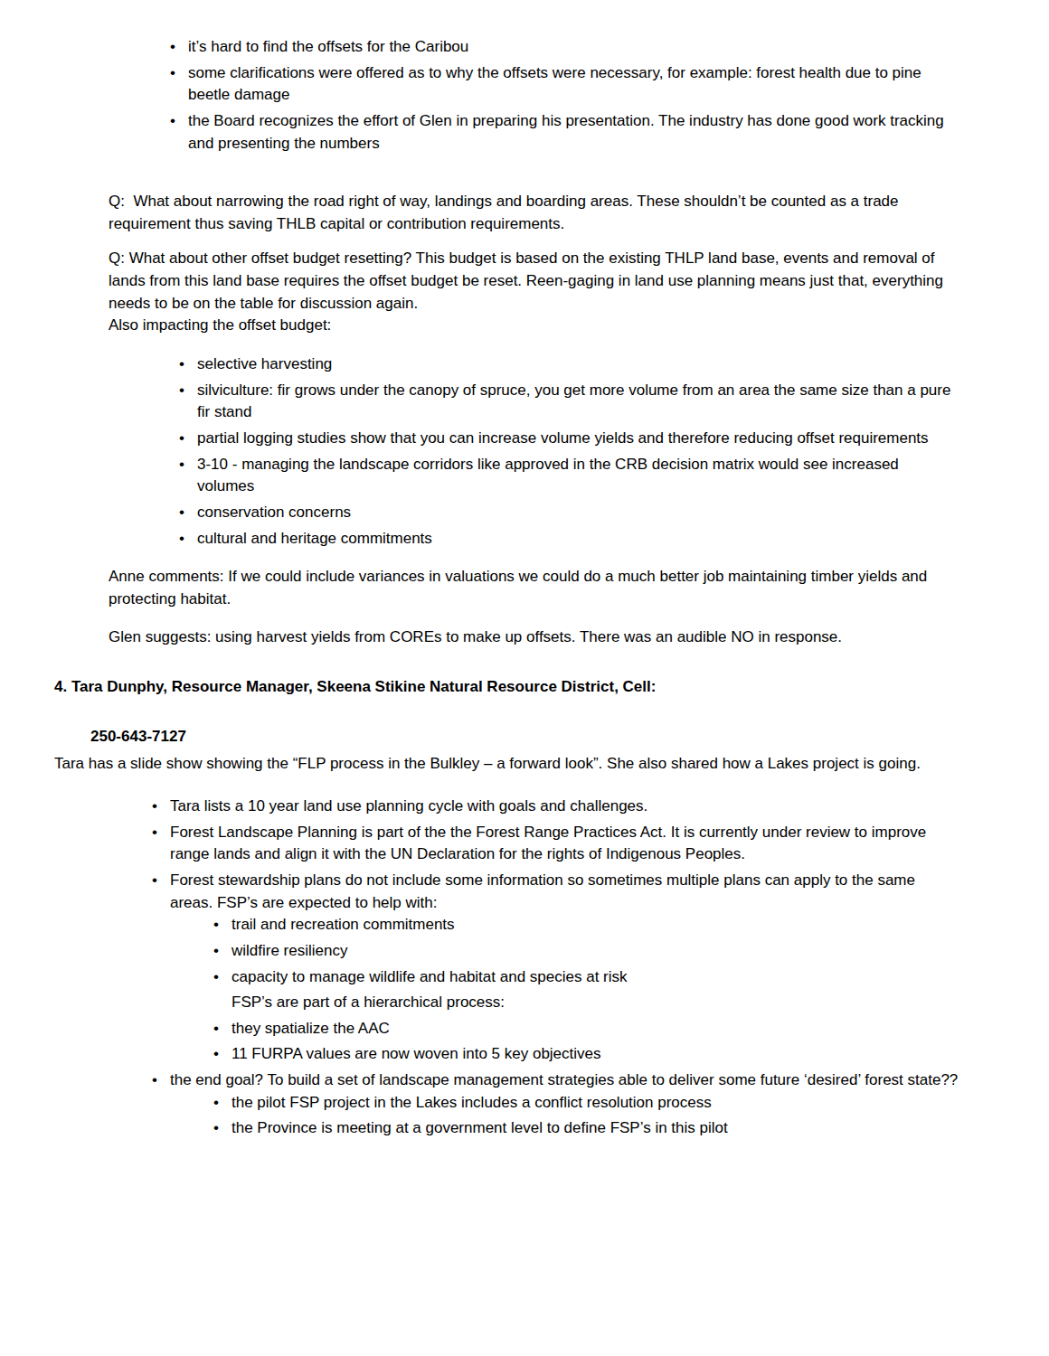it’s hard to find the offsets for the Caribou
some clarifications were offered as to why the offsets were necessary, for example: forest health due to pine beetle damage
the Board recognizes the effort of Glen in preparing his presentation. The industry has done good work tracking and presenting the numbers
Q: What about narrowing the road right of way, landings and boarding areas. These shouldn’t be counted as a trade requirement thus saving THLB capital or contribution requirements.
Q: What about other offset budget resetting? This budget is based on the existing THLP land base, events and removal of lands from this land base requires the offset budget be reset. Reen-gaging in land use planning means just that, everything needs to be on the table for discussion again.
Also impacting the offset budget:
selective harvesting
silviculture: fir grows under the canopy of spruce, you get more volume from an area the same size than a pure fir stand
partial logging studies show that you can increase volume yields and therefore reducing offset requirements
3-10 - managing the landscape corridors like approved in the CRB decision matrix would see increased volumes
conservation concerns
cultural and heritage commitments
Anne comments: If we could include variances in valuations we could do a much better job maintaining timber yields and protecting habitat.
Glen suggests: using harvest yields from COREs to make up offsets. There was an audible NO in response.
4. Tara Dunphy, Resource Manager, Skeena Stikine Natural Resource District, Cell:
250-643-7127
Tara has a slide show showing the “FLP process in the Bulkley – a forward look”. She also shared how a Lakes project is going.
Tara lists a 10 year land use planning cycle with goals and challenges.
Forest Landscape Planning is part of the the Forest Range Practices Act. It is currently under review to improve range lands and align it with the UN Declaration for the rights of Indigenous Peoples.
Forest stewardship plans do not include some information so sometimes multiple plans can apply to the same areas. FSP’s are expected to help with:
trail and recreation commitments
wildfire resiliency
capacity to manage wildlife and habitat and species at risk
FSP’s are part of a hierarchical process:
they spatialize the AAC
11 FURPA values are now woven into 5 key objectives
the end goal? To build a set of landscape management strategies able to deliver some future ‘desired’ forest state??
the pilot FSP project in the Lakes includes a conflict resolution process
the Province is meeting at a government level to define FSP’s in this pilot